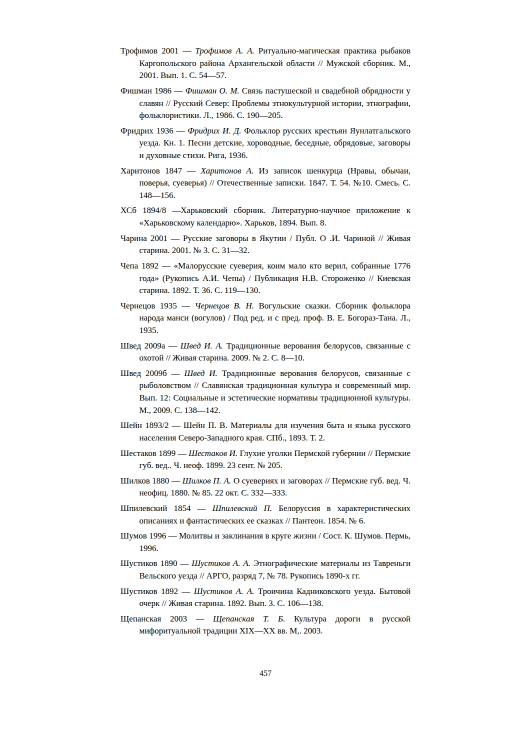Трофимов 2001 — Трофимов А. А. Ритуально-магическая практика рыбаков Каргопольского района Архангельской области // Мужской сборник. М., 2001. Вып. 1. С. 54—57.
Фишман 1986 — Фишман О. М. Связь пастушеской и свадебной обрядности у славян // Русский Север: Проблемы этнокультурной истории, этнографии, фольклористики. Л., 1986. С. 190—205.
Фридрих 1936 — Фридрих И. Д. Фольклор русских крестьян Яунлатгальского уезда. Кн. 1. Песни детские, хороводные, беседные, обрядовые, заговоры и духовные стихи. Рига, 1936.
Харитонов 1847 — Харитонов А. Из записок шенкурца (Нравы, обычаи, поверья, суеверья) // Отечественные записки. 1847. Т. 54. №10. Смесь. С. 148—156.
ХСб 1894/8 —Харьковский сборник. Литературно-научное приложение к «Харьковскому календарю». Харьков, 1894. Вып. 8.
Чарина 2001 — Русские заговоры в Якутии / Публ. О .И. Чариной // Живая старина. 2001. № 3. С. 31—32.
Чепа 1892 — «Малорусские суеверия, коим мало кто верил, собранные 1776 года» (Рукопись А.И. Чепы) / Публикация Н.В. Стороженко // Киевская старина. 1892. Т. 36. С. 119—130.
Чернецов 1935 — Чернецов В. Н. Вогульские сказки. Сборник фольклора народа манси (вогулов) / Под ред. и с пред. проф. В. Е. Богораз-Тана. Л., 1935.
Швед 2009а — Швед И. А. Традиционные верования белорусов, связанные с охотой // Живая старина. 2009. № 2. С. 8—10.
Швед 2009б — Швед И. Традиционные верования белорусов, связанные с рыболовством // Славянская традиционная культура и современный мир. Вып. 12: Социальные и эстетические нормативы традиционной культуры. М., 2009. С. 138—142.
Шейн 1893/2 — Шейн П. В. Материалы для изучения быта и языка русского населения Северо-Западного края. СПб., 1893. Т. 2.
Шестаков 1899 — Шестаков И. Глухие уголки Пермской губернии // Пермские губ. вед.. Ч. неоф. 1899. 23 сент. № 205.
Шилков 1880 — Шилков П. А. О суевериях и заговорах // Пермские губ. вед. Ч. неофиц. 1880. № 85. 22 окт. С. 332—333.
Шпилевский 1854 — Шпилевский П. Белоруссия в характеристических описаниях и фантастических ее сказках // Пантеон. 1854. № 6.
Шумов 1996 — Молитвы и заклинания в круге жизни / Сост. К. Шумов. Пермь, 1996.
Шустиков 1890 — Шустиков А. А. Этнографические материалы из Тавреньги Вельского уезда // АРГО, разряд 7, № 78. Рукопись 1890-х гг.
Шустиков 1892 — Шустиков А. А. Троичина Кадниковского уезда. Бытовой очерк // Живая старина. 1892. Вып. 3. С. 106—138.
Щепанская 2003 — Щепанская Т. Б. Культура дороги в русской мифоритуальной традиции XIX—XX вв. М,. 2003.
457